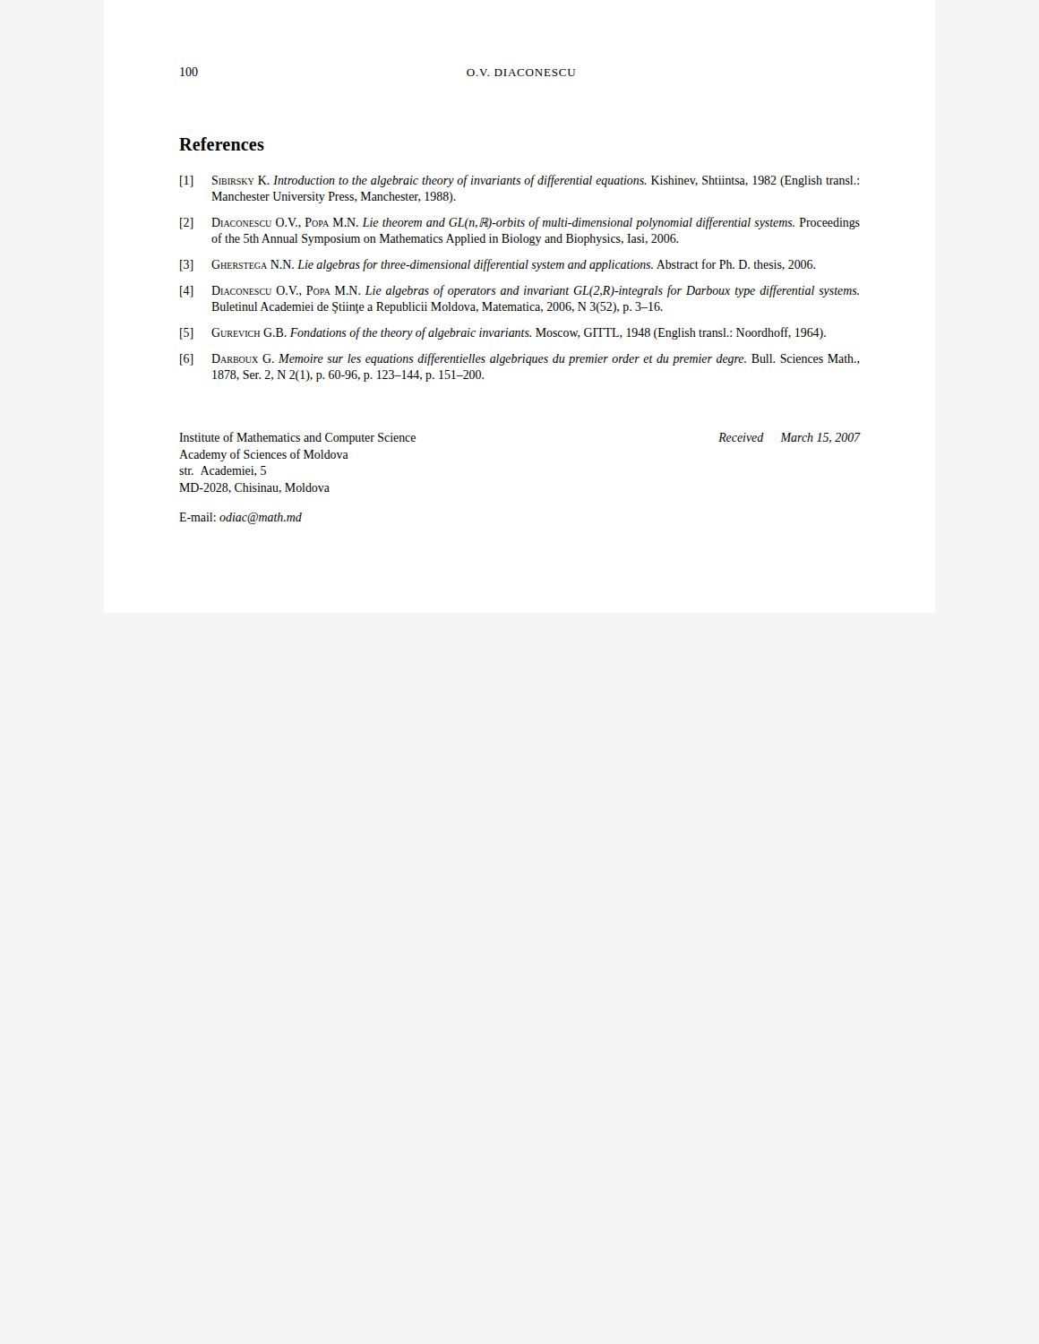100
O.V. Diaconescu
References
[1] Sibirsky K. Introduction to the algebraic theory of invariants of differential equations. Kishinev, Shtiintsa, 1982 (English transl.: Manchester University Press, Manchester, 1988).
[2] Diaconescu O.V., Popa M.N. Lie theorem and GL(n,ℝ)-orbits of multi-dimensional polynomial differential systems. Proceedings of the 5th Annual Symposium on Mathematics Applied in Biology and Biophysics, Iasi, 2006.
[3] Gherstega N.N. Lie algebras for three-dimensional differential system and applications. Abstract for Ph. D. thesis, 2006.
[4] Diaconescu O.V., Popa M.N. Lie algebras of operators and invariant GL(2,R)-integrals for Darboux type differential systems. Buletinul Academiei de Ştiinţe a Republicii Moldova, Matematica, 2006, N 3(52), p. 3–16.
[5] Gurevich G.B. Fondations of the theory of algebraic invariants. Moscow, GITTL, 1948 (English transl.: Noordhoff, 1964).
[6] Darboux G. Memoire sur les equations differentielles algebriques du premier order et du premier degre. Bull. Sciences Math., 1878, Ser. 2, N 2(1), p. 60-96, p. 123–144, p. 151–200.
Institute of Mathematics and Computer Science
Received March 15, 2007
Academy of Sciences of Moldova
str. Academiei, 5
MD-2028, Chisinau, Moldova
E-mail: odiac@math.md